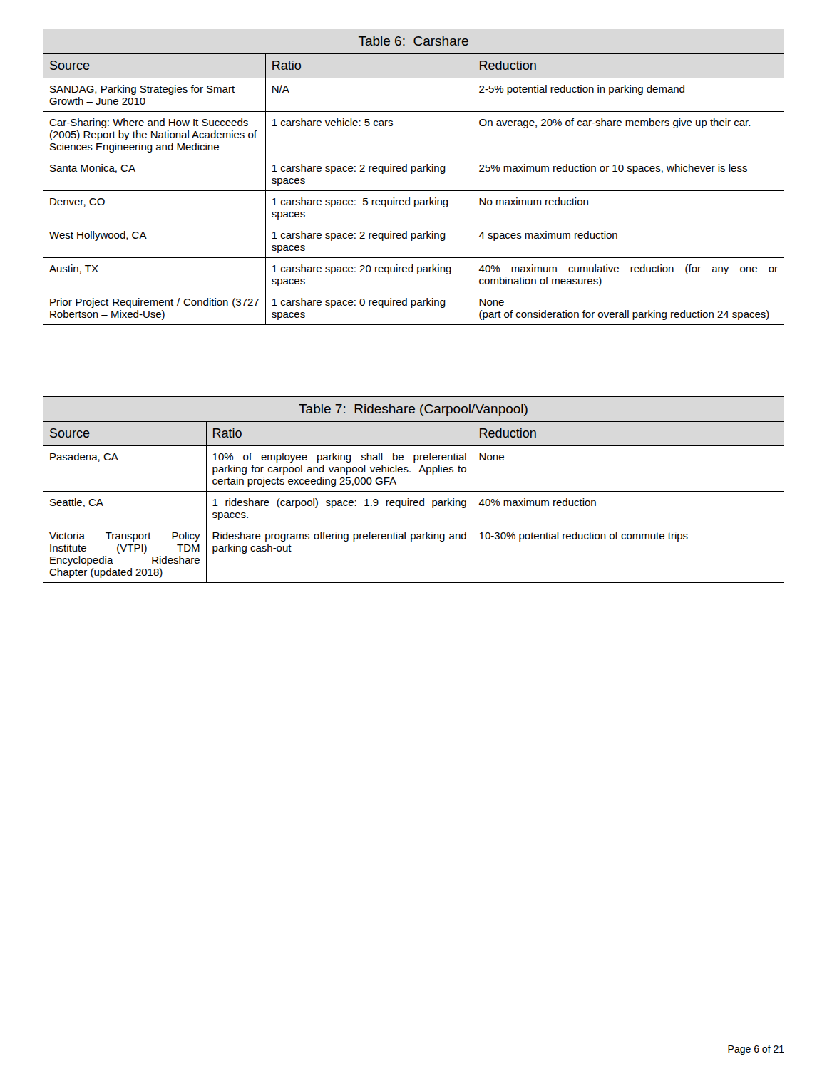Table 6: Carshare
| Source | Ratio | Reduction |
| --- | --- | --- |
| SANDAG, Parking Strategies for Smart Growth – June 2010 | N/A | 2-5% potential reduction in parking demand |
| Car-Sharing: Where and How It Succeeds (2005) Report by the National Academies of Sciences Engineering and Medicine | 1 carshare vehicle: 5 cars | On average, 20% of car-share members give up their car. |
| Santa Monica, CA | 1 carshare space: 2 required parking spaces | 25% maximum reduction or 10 spaces, whichever is less |
| Denver, CO | 1 carshare space: 5 required parking spaces | No maximum reduction |
| West Hollywood, CA | 1 carshare space: 2 required parking spaces | 4 spaces maximum reduction |
| Austin, TX | 1 carshare space: 20 required parking spaces | 40% maximum cumulative reduction (for any one or combination of measures) |
| Prior Project Requirement / Condition (3727 Robertson – Mixed-Use) | 1 carshare space: 0 required parking spaces | None (part of consideration for overall parking reduction 24 spaces) |
Table 7: Rideshare (Carpool/Vanpool)
| Source | Ratio | Reduction |
| --- | --- | --- |
| Pasadena, CA | 10% of employee parking shall be preferential parking for carpool and vanpool vehicles. Applies to certain projects exceeding 25,000 GFA | None |
| Seattle, CA | 1 rideshare (carpool) space: 1.9 required parking spaces. | 40% maximum reduction |
| Victoria Transport Policy Institute (VTPI) TDM Encyclopedia Rideshare Chapter (updated 2018) | Rideshare programs offering preferential parking and parking cash-out | 10-30% potential reduction of commute trips |
Page 6 of 21